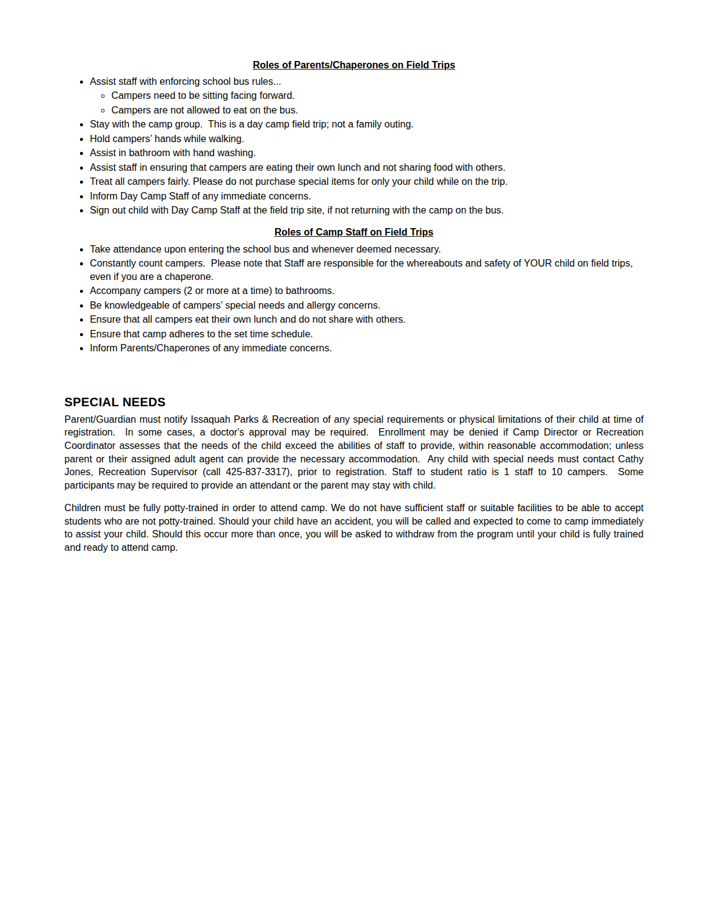Roles of Parents/Chaperones on Field Trips
Assist staff with enforcing school bus rules...
Campers need to be sitting facing forward.
Campers are not allowed to eat on the bus.
Stay with the camp group. This is a day camp field trip; not a family outing.
Hold campers’ hands while walking.
Assist in bathroom with hand washing.
Assist staff in ensuring that campers are eating their own lunch and not sharing food with others.
Treat all campers fairly. Please do not purchase special items for only your child while on the trip.
Inform Day Camp Staff of any immediate concerns.
Sign out child with Day Camp Staff at the field trip site, if not returning with the camp on the bus.
Roles of Camp Staff on Field Trips
Take attendance upon entering the school bus and whenever deemed necessary.
Constantly count campers. Please note that Staff are responsible for the whereabouts and safety of YOUR child on field trips, even if you are a chaperone.
Accompany campers (2 or more at a time) to bathrooms.
Be knowledgeable of campers’ special needs and allergy concerns.
Ensure that all campers eat their own lunch and do not share with others.
Ensure that camp adheres to the set time schedule.
Inform Parents/Chaperones of any immediate concerns.
SPECIAL NEEDS
Parent/Guardian must notify Issaquah Parks & Recreation of any special requirements or physical limitations of their child at time of registration. In some cases, a doctor's approval may be required. Enrollment may be denied if Camp Director or Recreation Coordinator assesses that the needs of the child exceed the abilities of staff to provide, within reasonable accommodation; unless parent or their assigned adult agent can provide the necessary accommodation. Any child with special needs must contact Cathy Jones, Recreation Supervisor (call 425-837-3317), prior to registration. Staff to student ratio is 1 staff to 10 campers. Some participants may be required to provide an attendant or the parent may stay with child.
Children must be fully potty-trained in order to attend camp. We do not have sufficient staff or suitable facilities to be able to accept students who are not potty-trained. Should your child have an accident, you will be called and expected to come to camp immediately to assist your child. Should this occur more than once, you will be asked to withdraw from the program until your child is fully trained and ready to attend camp.